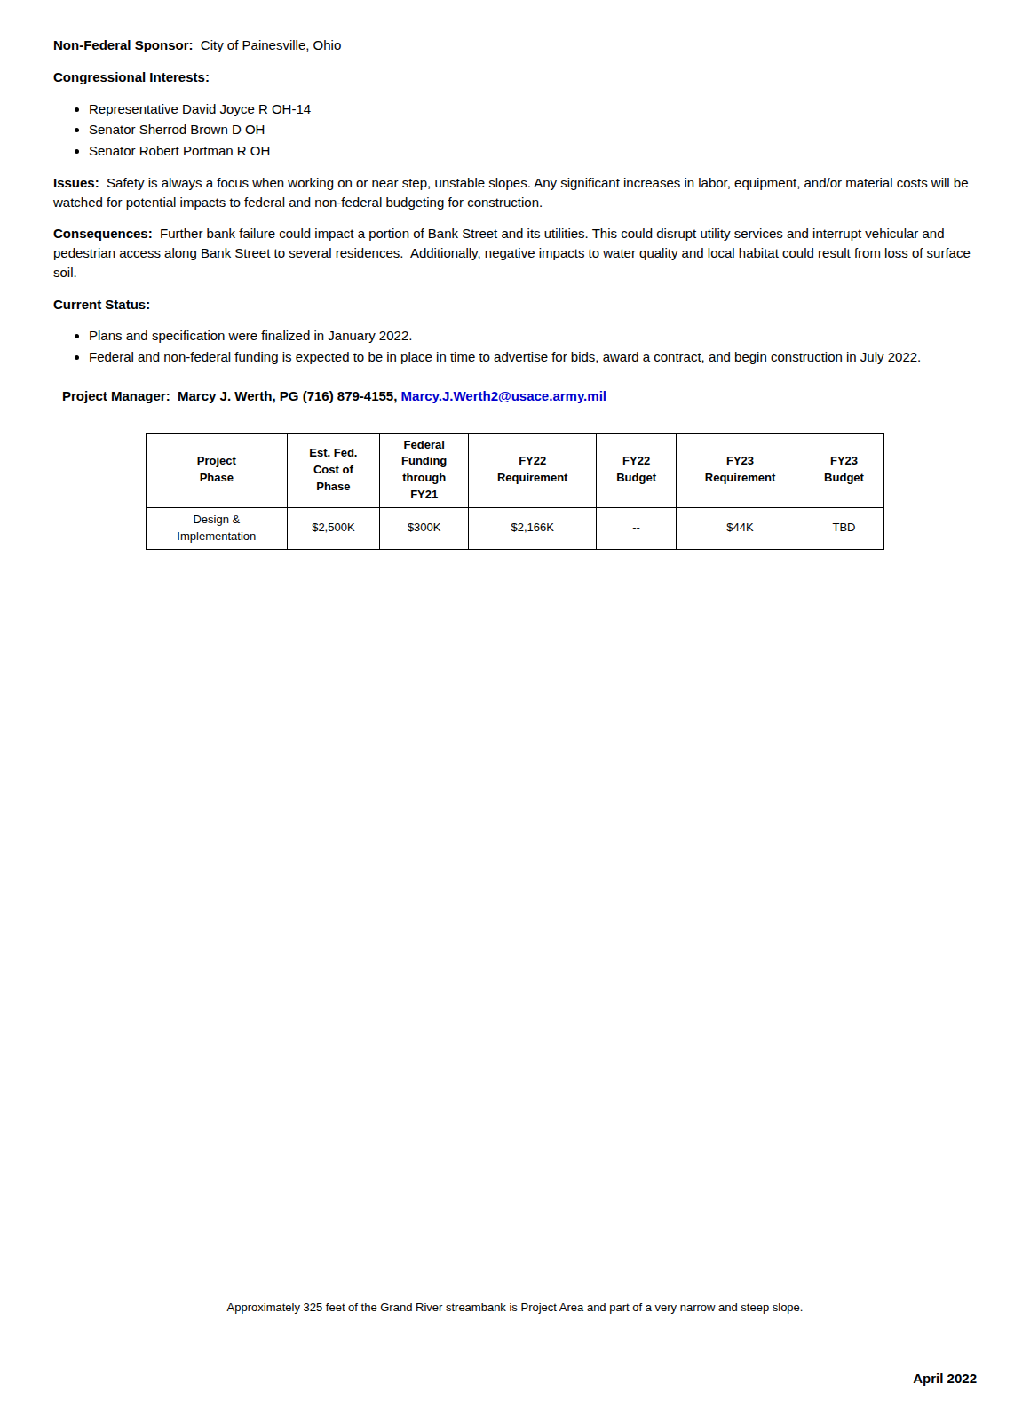Non-Federal Sponsor: City of Painesville, Ohio
Congressional Interests:
Representative David Joyce R OH-14
Senator Sherrod Brown D OH
Senator Robert Portman R OH
Issues: Safety is always a focus when working on or near step, unstable slopes. Any significant increases in labor, equipment, and/or material costs will be watched for potential impacts to federal and non-federal budgeting for construction.
Consequences: Further bank failure could impact a portion of Bank Street and its utilities. This could disrupt utility services and interrupt vehicular and pedestrian access along Bank Street to several residences. Additionally, negative impacts to water quality and local habitat could result from loss of surface soil.
Current Status:
Plans and specification were finalized in January 2022.
Federal and non-federal funding is expected to be in place in time to advertise for bids, award a contract, and begin construction in July 2022.
Project Manager: Marcy J. Werth, PG (716) 879-4155, Marcy.J.Werth2@usace.army.mil
| Project Phase | Est. Fed. Cost of Phase | Federal Funding through FY21 | FY22 Requirement | FY22 Budget | FY23 Requirement | FY23 Budget |
| --- | --- | --- | --- | --- | --- | --- |
| Design & Implementation | $2,500K | $300K | $2,166K | -- | $44K | TBD |
Approximately 325 feet of the Grand River streambank is Project Area and part of a very narrow and steep slope.
April 2022